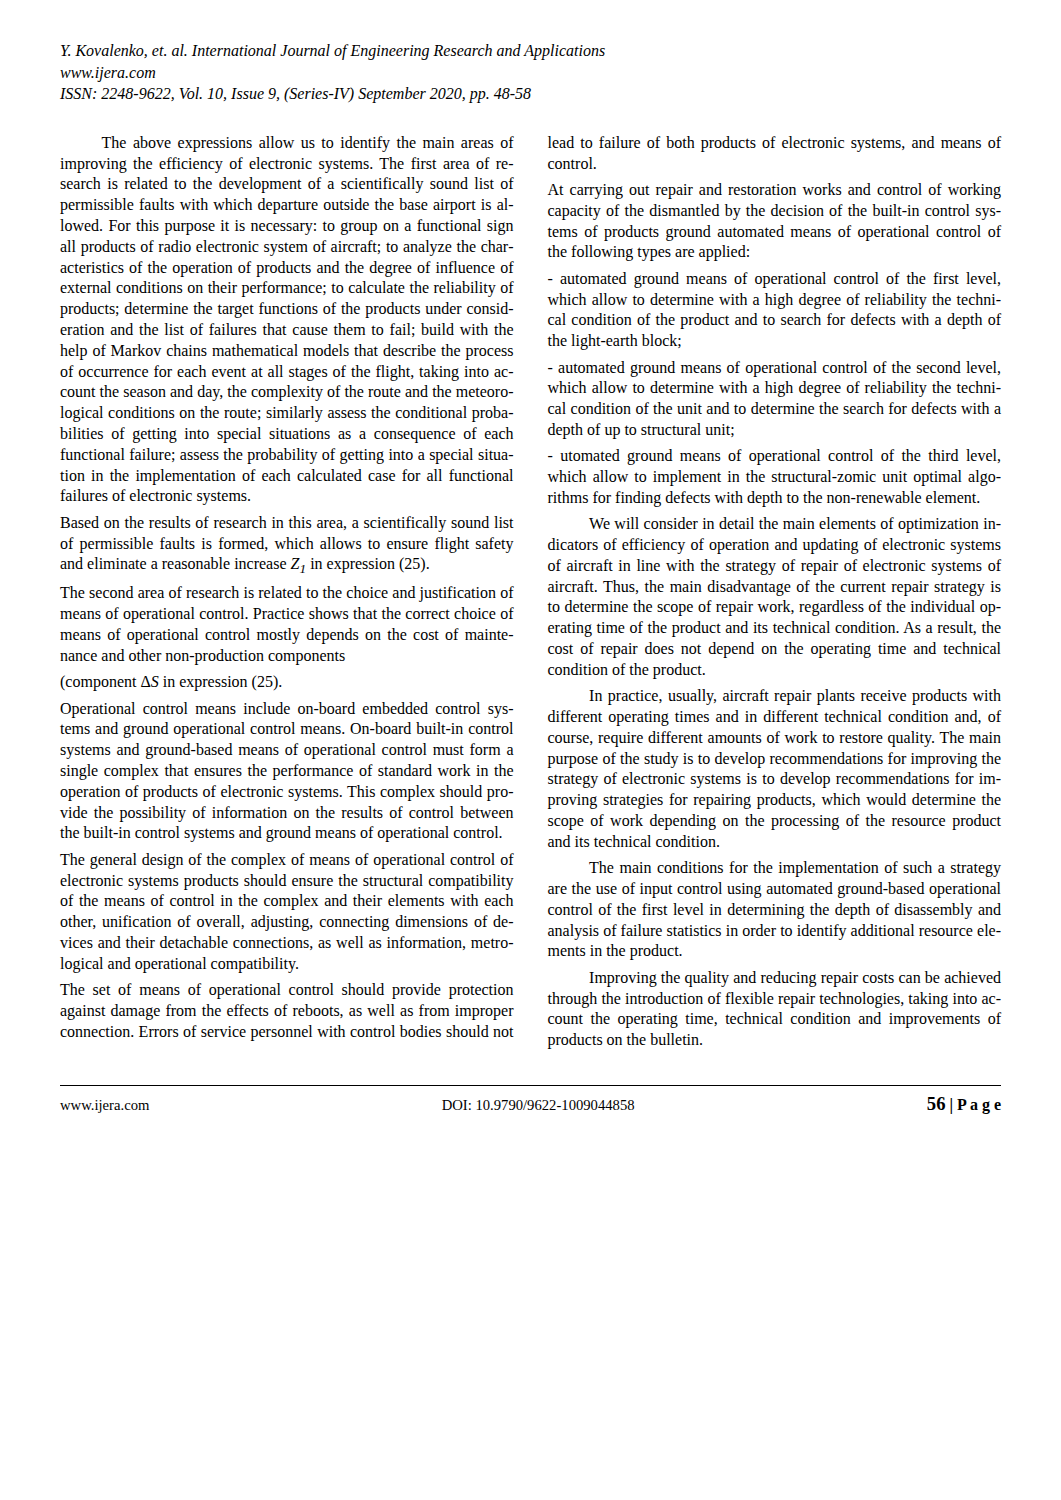Y. Kovalenko, et. al. International Journal of Engineering Research and Applications
www.ijera.com
ISSN: 2248-9622, Vol. 10, Issue 9, (Series-IV) September 2020, pp. 48-58
The above expressions allow us to identify the main areas of improving the efficiency of electronic systems. The first area of research is related to the development of a scientifically sound list of permissible faults with which departure outside the base airport is allowed. For this purpose it is necessary: to group on a functional sign all products of radio electronic system of aircraft; to analyze the characteristics of the operation of products and the degree of influence of external conditions on their performance; to calculate the reliability of products; determine the target functions of the products under consideration and the list of failures that cause them to fail; build with the help of Markov chains mathematical models that describe the process of occurrence for each event at all stages of the flight, taking into account the season and day, the complexity of the route and the meteorological conditions on the route; similarly assess the conditional probabilities of getting into special situations as a consequence of each functional failure; assess the probability of getting into a special situation in the implementation of each calculated case for all functional failures of electronic systems.
Based on the results of research in this area, a scientifically sound list of permissible faults is formed, which allows to ensure flight safety and eliminate a reasonable increase Z1 in expression (25).
The second area of research is related to the choice and justification of means of operational control. Practice shows that the correct choice of means of operational control mostly depends on the cost of maintenance and other non-production components
(component ΔS in expression (25).
Operational control means include on-board embedded control systems and ground operational control means. On-board built-in control systems and ground-based means of operational control must form a single complex that ensures the performance of standard work in the operation of products of electronic systems. This complex should provide the possibility of information on the results of control between the built-in control systems and ground means of operational control.
The general design of the complex of means of operational control of electronic systems products should ensure the structural compatibility of the means of control in the complex and their elements with each other, unification of overall, adjusting, connecting dimensions of devices and their detachable connections, as well as information, metrological and operational compatibility.
The set of means of operational control should provide protection against damage from the effects of reboots, as well as from improper connection. Errors of service personnel with control bodies should not lead to failure of both products of electronic systems, and means of control.
At carrying out repair and restoration works and control of working capacity of the dismantled by the decision of the built-in control systems of products ground automated means of operational control of the following types are applied:
- automated ground means of operational control of the first level, which allow to determine with a high degree of reliability the technical condition of the product and to search for defects with a depth of the light-earth block;
- automated ground means of operational control of the second level, which allow to determine with a high degree of reliability the technical condition of the unit and to determine the search for defects with a depth of up to structural unit;
- utomated ground means of operational control of the third level, which allow to implement in the structural-zomic unit optimal algorithms for finding defects with depth to the non-renewable element.
We will consider in detail the main elements of optimization indicators of efficiency of operation and updating of electronic systems of aircraft in line with the strategy of repair of electronic systems of aircraft. Thus, the main disadvantage of the current repair strategy is to determine the scope of repair work, regardless of the individual operating time of the product and its technical condition. As a result, the cost of repair does not depend on the operating time and technical condition of the product.
In practice, usually, aircraft repair plants receive products with different operating times and in different technical condition and, of course, require different amounts of work to restore quality. The main purpose of the study is to develop recommendations for improving the strategy of electronic systems is to develop recommendations for improving strategies for repairing products, which would determine the scope of work depending on the processing of the resource product and its technical condition.
The main conditions for the implementation of such a strategy are the use of input control using automated ground-based operational control of the first level in determining the depth of disassembly and analysis of failure statistics in order to identify additional resource elements in the product.
Improving the quality and reducing repair costs can be achieved through the introduction of flexible repair technologies, taking into account the operating time, technical condition and improvements of products on the bulletin.
www.ijera.com
DOI: 10.9790/9622-1009044858
56 | P a g e